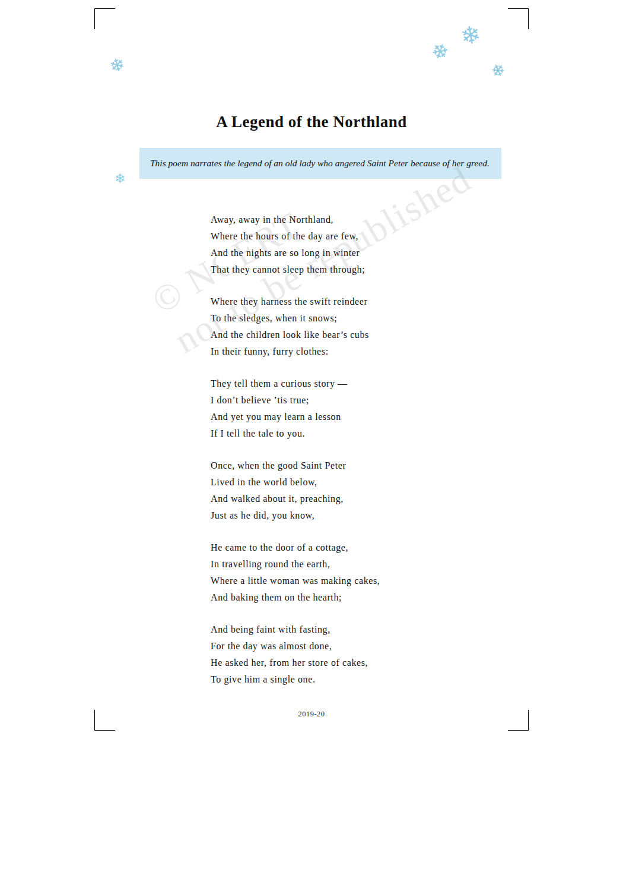❄ ❄ ❄ ❄ ❄
© NCERT not to be republished
A Legend of the Northland
This poem narrates the legend of an old lady who angered Saint Peter because of her greed.
Away, away in the Northland,
Where the hours of the day are few,
And the nights are so long in winter
That they cannot sleep them through;
Where they harness the swift reindeer
To the sledges, when it snows;
And the children look like bear’s cubs
In their funny, furry clothes:
They tell them a curious story —
I don’t believe ’tis true;
And yet you may learn a lesson
If I tell the tale to you.
Once, when the good Saint Peter
Lived in the world below,
And walked about it, preaching,
Just as he did, you know,
He came to the door of a cottage,
In travelling round the earth,
Where a little woman was making cakes,
And baking them on the hearth;
And being faint with fasting,
For the day was almost done,
He asked her, from her store of cakes,
To give him a single one.
2019-20